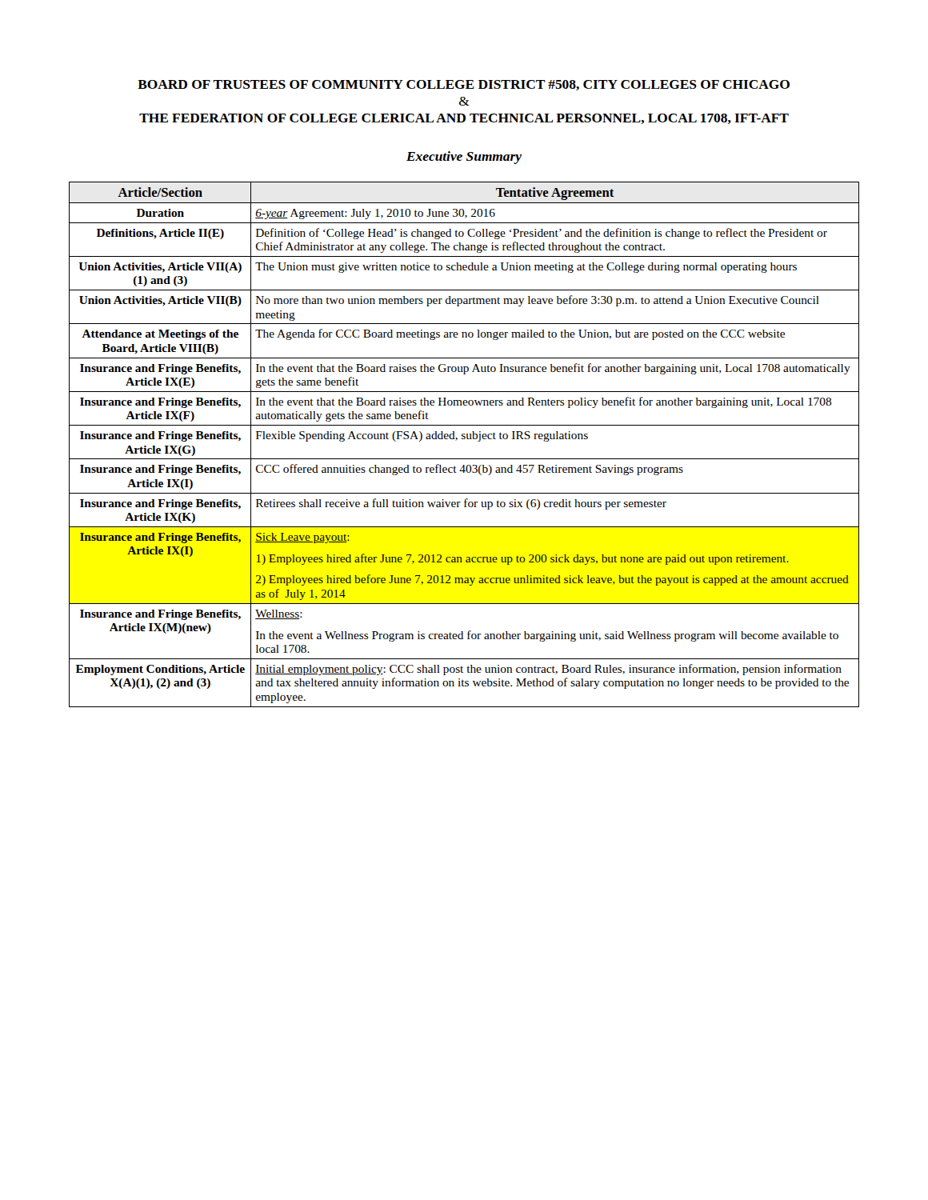BOARD OF TRUSTEES OF COMMUNITY COLLEGE DISTRICT #508, CITY COLLEGES OF CHICAGO
&
THE FEDERATION OF COLLEGE CLERICAL AND TECHNICAL PERSONNEL, LOCAL 1708, IFT-AFT
Executive Summary
| Article/Section | Tentative Agreement |
| --- | --- |
| Duration | 6-year Agreement: July 1, 2010 to June 30, 2016 |
| Definitions, Article II(E) | Definition of ‘College Head’ is changed to College ‘President’ and the definition is change to reflect the President or Chief Administrator at any college. The change is reflected throughout the contract. |
| Union Activities, Article VII(A)(1) and (3) | The Union must give written notice to schedule a Union meeting at the College during normal operating hours |
| Union Activities, Article VII(B) | No more than two union members per department may leave before 3:30 p.m. to attend a Union Executive Council meeting |
| Attendance at Meetings of the Board, Article VIII(B) | The Agenda for CCC Board meetings are no longer mailed to the Union, but are posted on the CCC website |
| Insurance and Fringe Benefits, Article IX(E) | In the event that the Board raises the Group Auto Insurance benefit for another bargaining unit, Local 1708 automatically gets the same benefit |
| Insurance and Fringe Benefits, Article IX(F) | In the event that the Board raises the Homeowners and Renters policy benefit for another bargaining unit, Local 1708 automatically gets the same benefit |
| Insurance and Fringe Benefits, Article IX(G) | Flexible Spending Account (FSA) added, subject to IRS regulations |
| Insurance and Fringe Benefits, Article IX(I) | CCC offered annuities changed to reflect 403(b) and 457 Retirement Savings programs |
| Insurance and Fringe Benefits, Article IX(K) | Retirees shall receive a full tuition waiver for up to six (6) credit hours per semester |
| Insurance and Fringe Benefits, Article IX(I) | Sick Leave payout : 1) Employees hired after June 7, 2012 can accrue up to 200 sick days, but none are paid out upon retirement. 2) Employees hired before June 7, 2012 may accrue unlimited sick leave, but the payout is capped at the amount accrued as of July 1, 2014 |
| Insurance and Fringe Benefits, Article IX(M)(new) | Wellness : In the event a Wellness Program is created for another bargaining unit, said Wellness program will become available to local 1708. |
| Employment Conditions, Article X(A)(1), (2) and (3) | Initial employment policy : CCC shall post the union contract, Board Rules, insurance information, pension information and tax sheltered annuity information on its website. Method of salary computation no longer needs to be provided to the employee. |